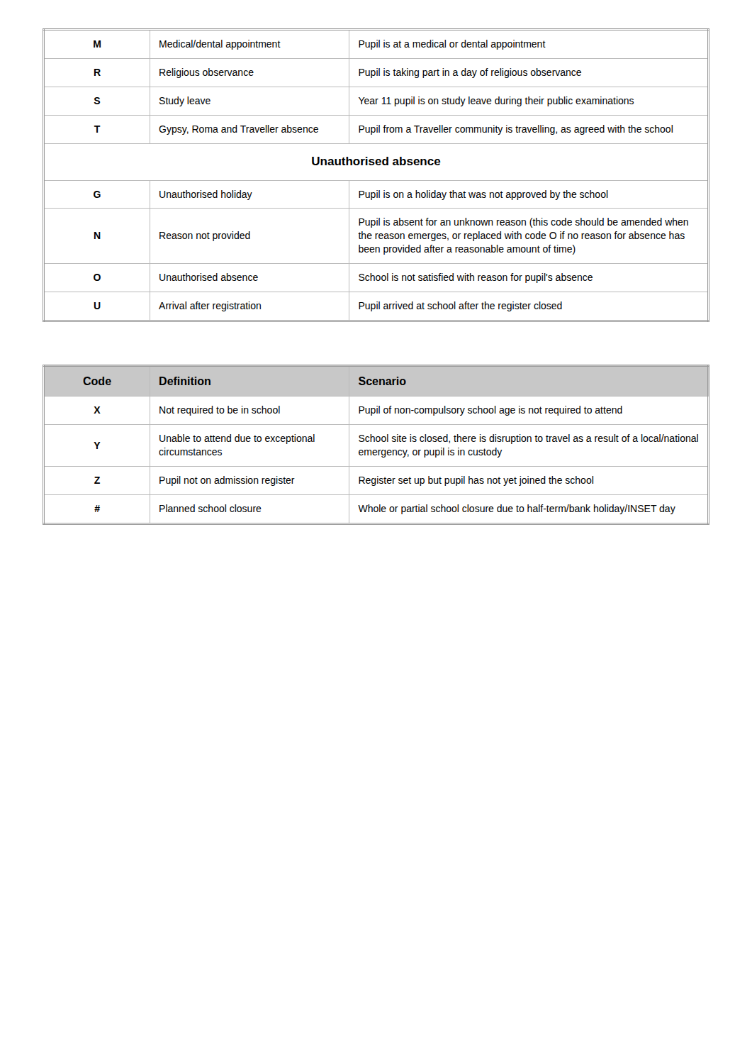| M | Medical/dental appointment | Pupil is at a medical or dental appointment |
| R | Religious observance | Pupil is taking part in a day of religious observance |
| S | Study leave | Year 11 pupil is on study leave during their public examinations |
| T | Gypsy, Roma and Traveller absence | Pupil from a Traveller community is travelling, as agreed with the school |
| Unauthorised absence |
| G | Unauthorised holiday | Pupil is on a holiday that was not approved by the school |
| N | Reason not provided | Pupil is absent for an unknown reason (this code should be amended when the reason emerges, or replaced with code O if no reason for absence has been provided after a reasonable amount of time) |
| O | Unauthorised absence | School is not satisfied with reason for pupil's absence |
| U | Arrival after registration | Pupil arrived at school after the register closed |
| Code | Definition | Scenario |
| --- | --- | --- |
| X | Not required to be in school | Pupil of non-compulsory school age is not required to attend |
| Y | Unable to attend due to exceptional circumstances | School site is closed, there is disruption to travel as a result of a local/national emergency, or pupil is in custody |
| Z | Pupil not on admission register | Register set up but pupil has not yet joined the school |
| # | Planned school closure | Whole or partial school closure due to half-term/bank holiday/INSET day |